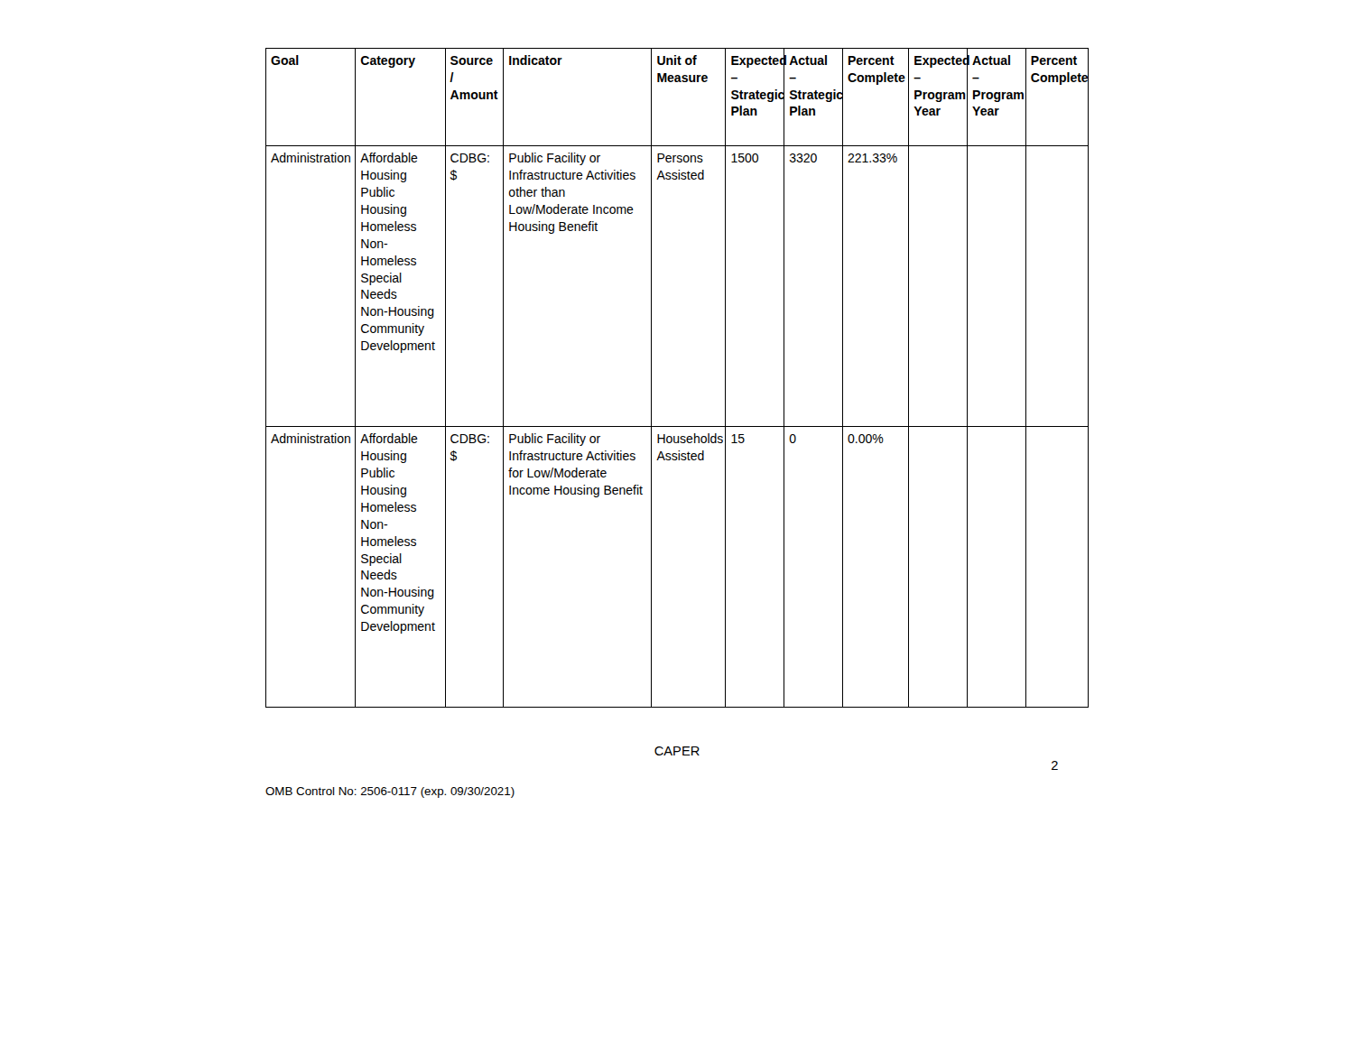| Goal | Category | Source / Amount | Indicator | Unit of Measure | Expected – Strategic Plan | Actual – Strategic Plan | Percent Complete | Expected – Program Year | Actual – Program Year | Percent Complete |
| --- | --- | --- | --- | --- | --- | --- | --- | --- | --- | --- |
| Administration | Affordable Housing Public Housing Homeless Non- Homeless Special Needs Non-Housing Community Development | CDBG: $ | Public Facility or Infrastructure Activities other than Low/Moderate Income Housing Benefit | Persons Assisted | 1500 | 3320 | 221.33% | | | |
| Administration | Affordable Housing Public Housing Homeless Non- Homeless Special Needs Non-Housing Community Development | CDBG: $ | Public Facility or Infrastructure Activities for Low/Moderate Income Housing Benefit | Households Assisted | 15 | 0 | 0.00% | | | |
CAPER
2
OMB Control No: 2506-0117 (exp. 09/30/2021)